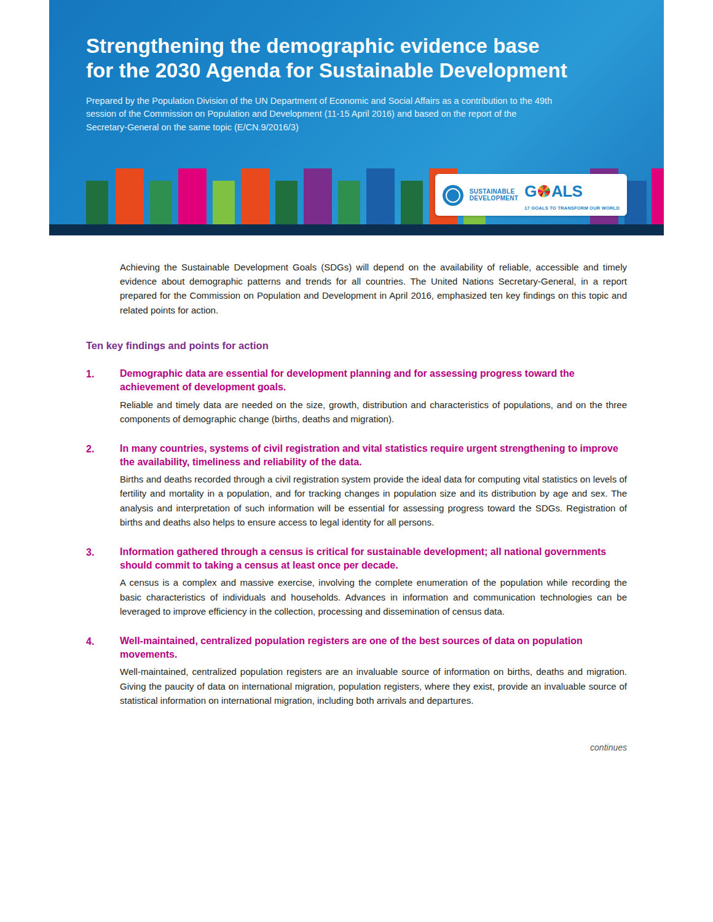Strengthening the demographic evidence base
for the 2030 Agenda for Sustainable Development
Prepared by the Population Division of the UN Department of Economic and Social Affairs as a contribution to the 49th session of the Commission on Population and Development (11-15 April 2016) and based on the report of the Secretary-General on the same topic (E/CN.9/2016/3)
SUSTAINABLE
DEVELOPMENT
G ALS
17 GOALS TO TRANSFORM OUR WORLD
Achieving the Sustainable Development Goals (SDGs) will depend on the availability of reliable, accessible and timely evidence about demographic patterns and trends for all countries. The United Nations Secretary-General, in a report prepared for the Commission on Population and Development in April 2016, emphasized ten key findings on this topic and related points for action.
Ten key findings and points for action
Demographic data are essential for development planning and for assessing progress toward the achievement of development goals.
Reliable and timely data are needed on the size, growth, distribution and characteristics of populations, and on the three components of demographic change (births, deaths and migration).
In many countries, systems of civil registration and vital statistics require urgent strengthening to improve the availability, timeliness and reliability of the data.
Births and deaths recorded through a civil registration system provide the ideal data for computing vital statistics on levels of fertility and mortality in a population, and for tracking changes in population size and its distribution by age and sex. The analysis and interpretation of such information will be essential for assessing progress toward the SDGs. Registration of births and deaths also helps to ensure access to legal identity for all persons.
Information gathered through a census is critical for sustainable development; all national governments should commit to taking a census at least once per decade.
A census is a complex and massive exercise, involving the complete enumeration of the population while recording the basic characteristics of individuals and households. Advances in information and communication technologies can be leveraged to improve efficiency in the collection, processing and dissemination of census data.
Well-maintained, centralized population registers are one of the best sources of data on population movements.
Well-maintained, centralized population registers are an invaluable source of information on births, deaths and migration. Giving the paucity of data on international migration, population registers, where they exist, provide an invaluable source of statistical information on international migration, including both arrivals and departures.
continues